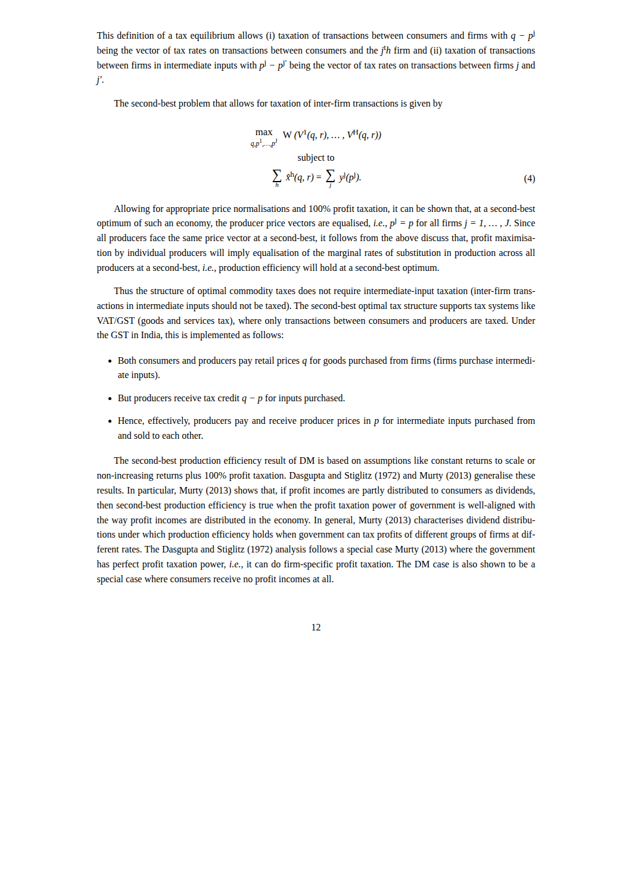This definition of a tax equilibrium allows (i) taxation of transactions between consumers and firms with q − pj being the vector of tax rates on transactions between consumers and the jth firm and (ii) taxation of transactions between firms in intermediate inputs with pj − pj′ being the vector of tax rates on transactions between firms j and j′.
The second-best problem that allows for taxation of inter-firm transactions is given by
max q,p1,…,pJ W (V1(q, r), … , VH(q, r))
subject to
∑h x̂h(q, r) = ∑j yj(pj).
(4)
Allowing for appropriate price normalisations and 100% profit taxation, it can be shown that, at a second-best optimum of such an economy, the producer price vectors are equalised, i.e., pj = p for all firms j = 1, … , J. Since all producers face the same price vector at a second-best, it follows from the above discuss that, profit maximisation by individual producers will imply equalisation of the marginal rates of substitution in production across all producers at a second-best, i.e., production efficiency will hold at a second-best optimum.
Thus the structure of optimal commodity taxes does not require intermediate-input taxation (inter-firm transactions in intermediate inputs should not be taxed). The second-best optimal tax structure supports tax systems like VAT/GST (goods and services tax), where only transactions between consumers and producers are taxed. Under the GST in India, this is implemented as follows:
Both consumers and producers pay retail prices q for goods purchased from firms (firms purchase intermediate inputs).
But producers receive tax credit q − p for inputs purchased.
Hence, effectively, producers pay and receive producer prices in p for intermediate inputs purchased from and sold to each other.
The second-best production efficiency result of DM is based on assumptions like constant returns to scale or non-increasing returns plus 100% profit taxation. Dasgupta and Stiglitz (1972) and Murty (2013) generalise these results. In particular, Murty (2013) shows that, if profit incomes are partly distributed to consumers as dividends, then second-best production efficiency is true when the profit taxation power of government is well-aligned with the way profit incomes are distributed in the economy. In general, Murty (2013) characterises dividend distributions under which production efficiency holds when government can tax profits of different groups of firms at different rates. The Dasgupta and Stiglitz (1972) analysis follows a special case Murty (2013) where the government has perfect profit taxation power, i.e., it can do firm-specific profit taxation. The DM case is also shown to be a special case where consumers receive no profit incomes at all.
12